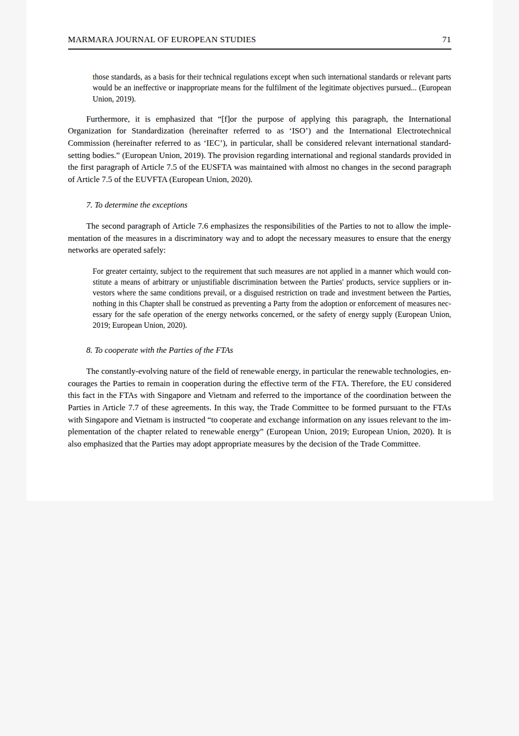Marmara Journal of European Studies 71
those standards, as a basis for their technical regulations except when such international standards or relevant parts would be an ineffective or inappropriate means for the fulfilment of the legitimate objectives pursued... (European Union, 2019).
Furthermore, it is emphasized that “[f]or the purpose of applying this paragraph, the International Organization for Standardization (hereinafter referred to as ‘ISO’) and the International Electrotechnical Commission (hereinafter referred to as ‘IEC’), in particular, shall be considered relevant international standard-setting bodies.” (European Union, 2019). The provision regarding international and regional standards provided in the first paragraph of Article 7.5 of the EUSFTA was maintained with almost no changes in the second paragraph of Article 7.5 of the EUVFTA (European Union, 2020).
7. To determine the exceptions
The second paragraph of Article 7.6 emphasizes the responsibilities of the Parties to not to allow the implementation of the measures in a discriminatory way and to adopt the necessary measures to ensure that the energy networks are operated safely:
For greater certainty, subject to the requirement that such measures are not applied in a manner which would constitute a means of arbitrary or unjustifiable discrimination between the Parties' products, service suppliers or investors where the same conditions prevail, or a disguised restriction on trade and investment between the Parties, nothing in this Chapter shall be construed as preventing a Party from the adoption or enforcement of measures necessary for the safe operation of the energy networks concerned, or the safety of energy supply (European Union, 2019; European Union, 2020).
8. To cooperate with the Parties of the FTAs
The constantly-evolving nature of the field of renewable energy, in particular the renewable technologies, encourages the Parties to remain in cooperation during the effective term of the FTA. Therefore, the EU considered this fact in the FTAs with Singapore and Vietnam and referred to the importance of the coordination between the Parties in Article 7.7 of these agreements. In this way, the Trade Committee to be formed pursuant to the FTAs with Singapore and Vietnam is instructed “to cooperate and exchange information on any issues relevant to the implementation of the chapter related to renewable energy” (European Union, 2019; European Union, 2020). It is also emphasized that the Parties may adopt appropriate measures by the decision of the Trade Committee.